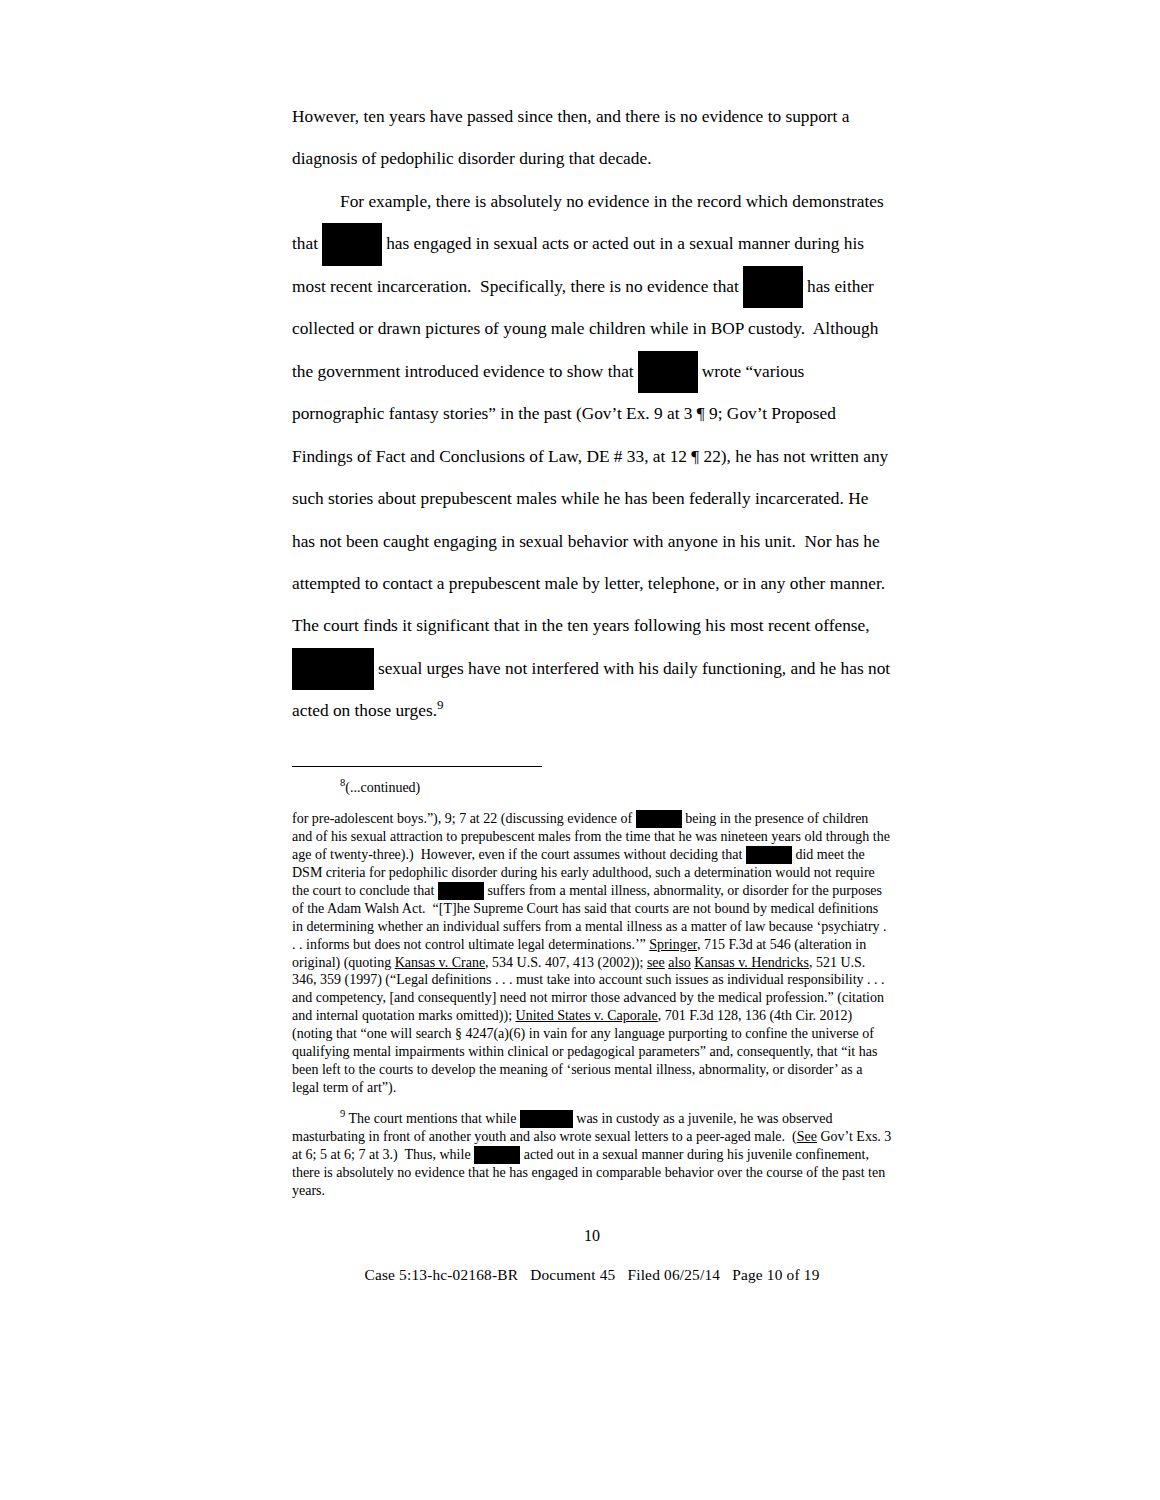However, ten years have passed since then, and there is no evidence to support a diagnosis of pedophilic disorder during that decade.
For example, there is absolutely no evidence in the record which demonstrates that has engaged in sexual acts or acted out in a sexual manner during his most recent incarceration. Specifically, there is no evidence that has either collected or drawn pictures of young male children while in BOP custody. Although the government introduced evidence to show that wrote “various pornographic fantasy stories” in the past (Gov’t Ex. 9 at 3 ¶ 9; Gov’t Proposed Findings of Fact and Conclusions of Law, DE # 33, at 12 ¶ 22), he has not written any such stories about prepubescent males while he has been federally incarcerated. He has not been caught engaging in sexual behavior with anyone in his unit. Nor has he attempted to contact a prepubescent male by letter, telephone, or in any other manner. The court finds it significant that in the ten years following his most recent offense, sexual urges have not interfered with his daily functioning, and he has not acted on those urges.9
8(...continued)
for pre-adolescent boys.”), 9; 7 at 22 (discussing evidence of being in the presence of children and of his sexual attraction to prepubescent males from the time that he was nineteen years old through the age of twenty-three).) However, even if the court assumes without deciding that did meet the DSM criteria for pedophilic disorder during his early adulthood, such a determination would not require the court to conclude that suffers from a mental illness, abnormality, or disorder for the purposes of the Adam Walsh Act. “[T]he Supreme Court has said that courts are not bound by medical definitions in determining whether an individual suffers from a mental illness as a matter of law because ‘psychiatry . . . informs but does not control ultimate legal determinations.’” Springer, 715 F.3d at 546 (alteration in original) (quoting Kansas v. Crane, 534 U.S. 407, 413 (2002)); see also Kansas v. Hendricks, 521 U.S. 346, 359 (1997) (“Legal definitions . . . must take into account such issues as individual responsibility . . . and competency, [and consequently] need not mirror those advanced by the medical profession.” (citation and internal quotation marks omitted)); United States v. Caporale, 701 F.3d 128, 136 (4th Cir. 2012) (noting that “one will search § 4247(a)(6) in vain for any language purporting to confine the universe of qualifying mental impairments within clinical or pedagogical parameters” and, consequently, that “it has been left to the courts to develop the meaning of ‘serious mental illness, abnormality, or disorder’ as a legal term of art”).
9 The court mentions that while was in custody as a juvenile, he was observed masturbating in front of another youth and also wrote sexual letters to a peer-aged male. (See Gov’t Exs. 3 at 6; 5 at 6; 7 at 3.) Thus, while acted out in a sexual manner during his juvenile confinement, there is absolutely no evidence that he has engaged in comparable behavior over the course of the past ten years.
10
Case 5:13-hc-02168-BR Document 45 Filed 06/25/14 Page 10 of 19